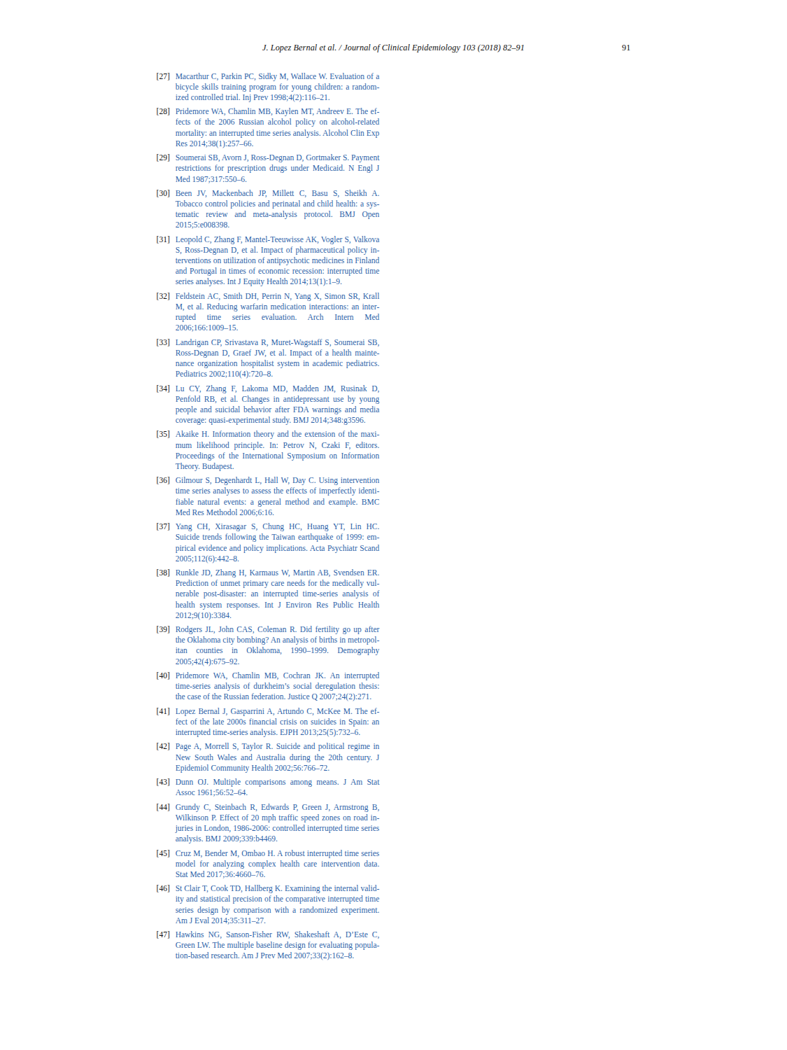J. Lopez Bernal et al. / Journal of Clinical Epidemiology 103 (2018) 82–91 91
[27] Macarthur C, Parkin PC, Sidky M, Wallace W. Evaluation of a bicycle skills training program for young children: a randomized controlled trial. Inj Prev 1998;4(2):116–21.
[28] Pridemore WA, Chamlin MB, Kaylen MT, Andreev E. The effects of the 2006 Russian alcohol policy on alcohol-related mortality: an interrupted time series analysis. Alcohol Clin Exp Res 2014;38(1):257–66.
[29] Soumerai SB, Avorn J, Ross-Degnan D, Gortmaker S. Payment restrictions for prescription drugs under Medicaid. N Engl J Med 1987;317:550–6.
[30] Been JV, Mackenbach JP, Millett C, Basu S, Sheikh A. Tobacco control policies and perinatal and child health: a systematic review and meta-analysis protocol. BMJ Open 2015;5:e008398.
[31] Leopold C, Zhang F, Mantel-Teeuwisse AK, Vogler S, Valkova S, Ross-Degnan D, et al. Impact of pharmaceutical policy interventions on utilization of antipsychotic medicines in Finland and Portugal in times of economic recession: interrupted time series analyses. Int J Equity Health 2014;13(1):1–9.
[32] Feldstein AC, Smith DH, Perrin N, Yang X, Simon SR, Krall M, et al. Reducing warfarin medication interactions: an interrupted time series evaluation. Arch Intern Med 2006;166:1009–15.
[33] Landrigan CP, Srivastava R, Muret-Wagstaff S, Soumerai SB, Ross-Degnan D, Graef JW, et al. Impact of a health maintenance organization hospitalist system in academic pediatrics. Pediatrics 2002;110(4):720–8.
[34] Lu CY, Zhang F, Lakoma MD, Madden JM, Rusinak D, Penfold RB, et al. Changes in antidepressant use by young people and suicidal behavior after FDA warnings and media coverage: quasi-experimental study. BMJ 2014;348:g3596.
[35] Akaike H. Information theory and the extension of the maximum likelihood principle. In: Petrov N, Czaki F, editors. Proceedings of the International Symposium on Information Theory. Budapest.
[36] Gilmour S, Degenhardt L, Hall W, Day C. Using intervention time series analyses to assess the effects of imperfectly identifiable natural events: a general method and example. BMC Med Res Methodol 2006;6:16.
[37] Yang CH, Xirasagar S, Chung HC, Huang YT, Lin HC. Suicide trends following the Taiwan earthquake of 1999: empirical evidence and policy implications. Acta Psychiatr Scand 2005;112(6):442–8.
[38] Runkle JD, Zhang H, Karmaus W, Martin AB, Svendsen ER. Prediction of unmet primary care needs for the medically vulnerable post-disaster: an interrupted time-series analysis of health system responses. Int J Environ Res Public Health 2012;9(10):3384.
[39] Rodgers JL, John CAS, Coleman R. Did fertility go up after the Oklahoma city bombing? An analysis of births in metropolitan counties in Oklahoma, 1990–1999. Demography 2005;42(4):675–92.
[40] Pridemore WA, Chamlin MB, Cochran JK. An interrupted time-series analysis of durkheim’s social deregulation thesis: the case of the Russian federation. Justice Q 2007;24(2):271.
[41] Lopez Bernal J, Gasparrini A, Artundo C, McKee M. The effect of the late 2000s financial crisis on suicides in Spain: an interrupted time-series analysis. EJPH 2013;25(5):732–6.
[42] Page A, Morrell S, Taylor R. Suicide and political regime in New South Wales and Australia during the 20th century. J Epidemiol Community Health 2002;56:766–72.
[43] Dunn OJ. Multiple comparisons among means. J Am Stat Assoc 1961;56:52–64.
[44] Grundy C, Steinbach R, Edwards P, Green J, Armstrong B, Wilkinson P. Effect of 20 mph traffic speed zones on road injuries in London, 1986-2006: controlled interrupted time series analysis. BMJ 2009;339:b4469.
[45] Cruz M, Bender M, Ombao H. A robust interrupted time series model for analyzing complex health care intervention data. Stat Med 2017;36:4660–76.
[46] St Clair T, Cook TD, Hallberg K. Examining the internal validity and statistical precision of the comparative interrupted time series design by comparison with a randomized experiment. Am J Eval 2014;35:311–27.
[47] Hawkins NG, Sanson-Fisher RW, Shakeshaft A, D’Este C, Green LW. The multiple baseline design for evaluating population-based research. Am J Prev Med 2007;33(2):162–8.